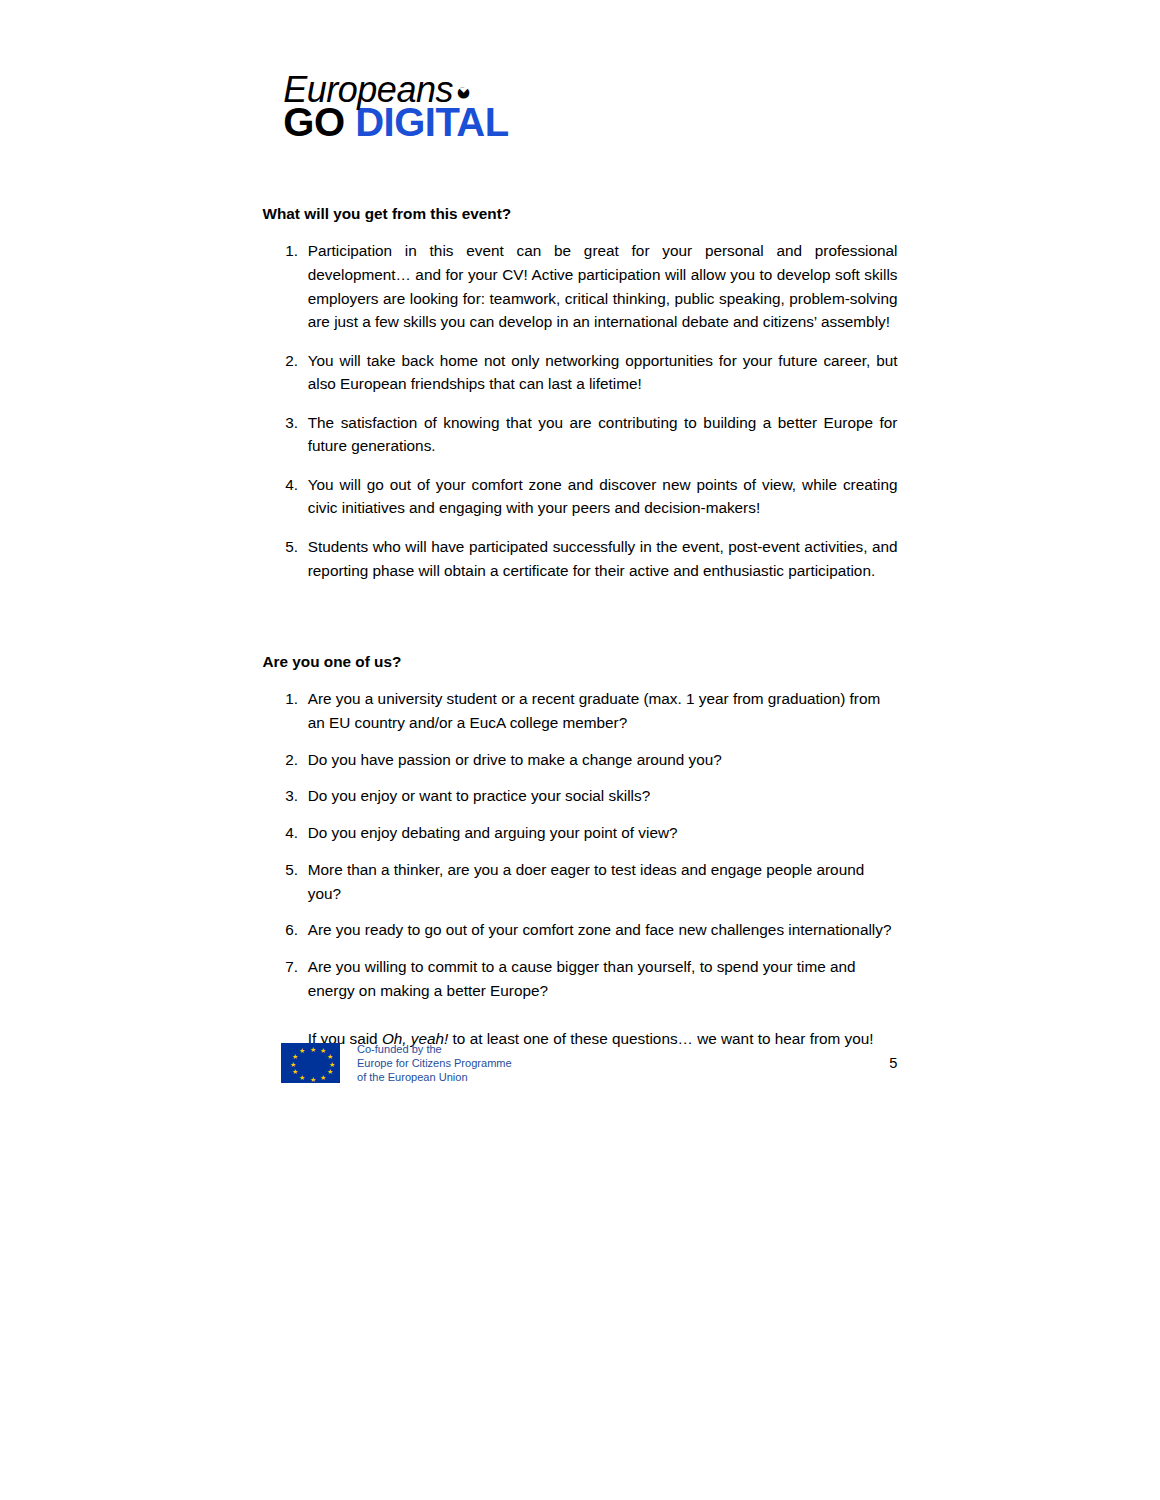Europeans◕
GO DIGITAL
What will you get from this event?
Participation in this event can be great for your personal and professional development… and for your CV! Active participation will allow you to develop soft skills employers are looking for: teamwork, critical thinking, public speaking, problem-solving are just a few skills you can develop in an international debate and citizens’ assembly!
You will take back home not only networking opportunities for your future career, but also European friendships that can last a lifetime!
The satisfaction of knowing that you are contributing to building a better Europe for future generations.
You will go out of your comfort zone and discover new points of view, while creating civic initiatives and engaging with your peers and decision-makers!
Students who will have participated successfully in the event, post-event activities, and reporting phase will obtain a certificate for their active and enthusiastic participation.
Are you one of us?
Are you a university student or a recent graduate (max. 1 year from graduation) from an EU country and/or a EucA college member?
Do you have passion or drive to make a change around you?
Do you enjoy or want to practice your social skills?
Do you enjoy debating and arguing your point of view?
More than a thinker, are you a doer eager to test ideas and engage people around you?
Are you ready to go out of your comfort zone and face new challenges internationally?
Are you willing to commit to a cause bigger than yourself, to spend your time and energy on making a better Europe?
If you said Oh, yeah! to at least one of these questions… we want to hear from you!
★ ★ ★ ★ ★ ★ ★ ★ ★ ★ ★ ★
Co-funded by the
Europe for Citizens Programme
of the European Union
5